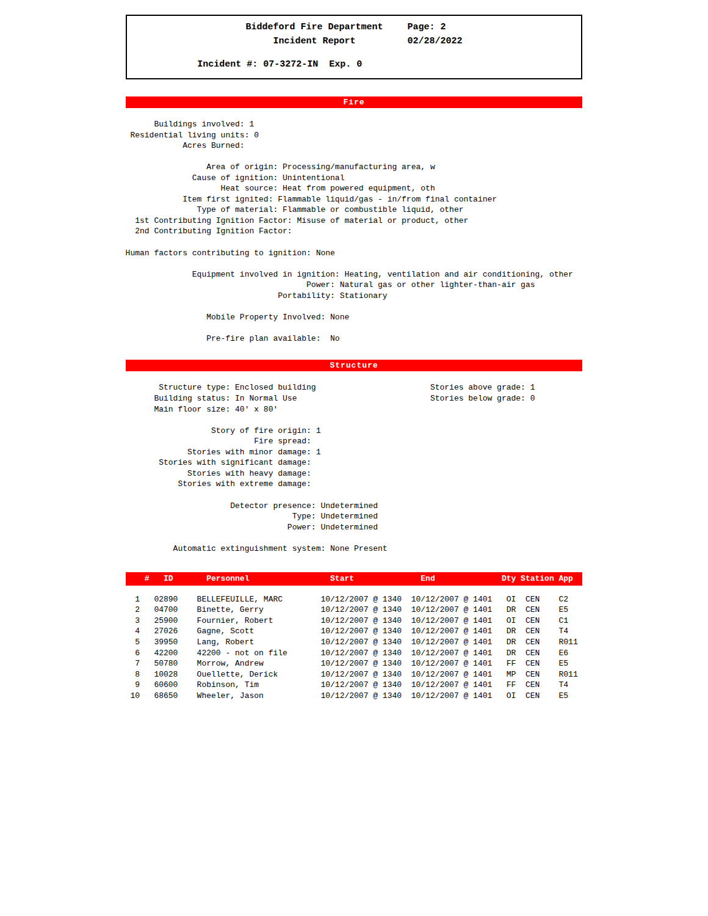Biddeford Fire Department
Incident Report
Page: 2
02/28/2022
Incident #: 07-3272-IN Exp. 0
Fire
      Buildings involved: 1
 Residential living units: 0
            Acres Burned:

                 Area of origin: Processing/manufacturing area, w
              Cause of ignition: Unintentional
                    Heat source: Heat from powered equipment, oth
            Item first ignited: Flammable liquid/gas - in/from final container
               Type of material: Flammable or combustible liquid, other
  1st Contributing Ignition Factor: Misuse of material or product, other
  2nd Contributing Ignition Factor:

Human factors contributing to ignition: None

              Equipment involved in ignition: Heating, ventilation and air conditioning, other
                                      Power: Natural gas or other lighter-than-air gas
                                Portability: Stationary

                 Mobile Property Involved: None

                 Pre-fire plan available:  No
Structure
       Structure type: Enclosed building                        Stories above grade: 1
      Building status: In Normal Use                            Stories below grade: 0
      Main floor size: 40' x 80'

                  Story of fire origin: 1
                           Fire spread:
             Stories with minor damage: 1
       Stories with significant damage:
             Stories with heavy damage:
           Stories with extreme damage:

                      Detector presence: Undetermined
                                   Type: Undetermined
                                  Power: Undetermined

          Automatic extinguishment system: None Present
    #   ID       Personnel                 Start              End              Dty Station App
  1   02890    BELLEFEUILLE, MARC        10/12/2007 @ 1340  10/12/2007 @ 1401   OI  CEN    C2
  2   04700    Binette, Gerry            10/12/2007 @ 1340  10/12/2007 @ 1401   DR  CEN    E5
  3   25900    Fournier, Robert          10/12/2007 @ 1340  10/12/2007 @ 1401   OI  CEN    C1
  4   27026    Gagne, Scott              10/12/2007 @ 1340  10/12/2007 @ 1401   DR  CEN    T4
  5   39950    Lang, Robert              10/12/2007 @ 1340  10/12/2007 @ 1401   DR  CEN    R011
  6   42200    42200 - not on file       10/12/2007 @ 1340  10/12/2007 @ 1401   DR  CEN    E6
  7   50780    Morrow, Andrew            10/12/2007 @ 1340  10/12/2007 @ 1401   FF  CEN    E5
  8   10028    Ouellette, Derick         10/12/2007 @ 1340  10/12/2007 @ 1401   MP  CEN    R011
  9   60600    Robinson, Tim             10/12/2007 @ 1340  10/12/2007 @ 1401   FF  CEN    T4
 10   68650    Wheeler, Jason            10/12/2007 @ 1340  10/12/2007 @ 1401   OI  CEN    E5